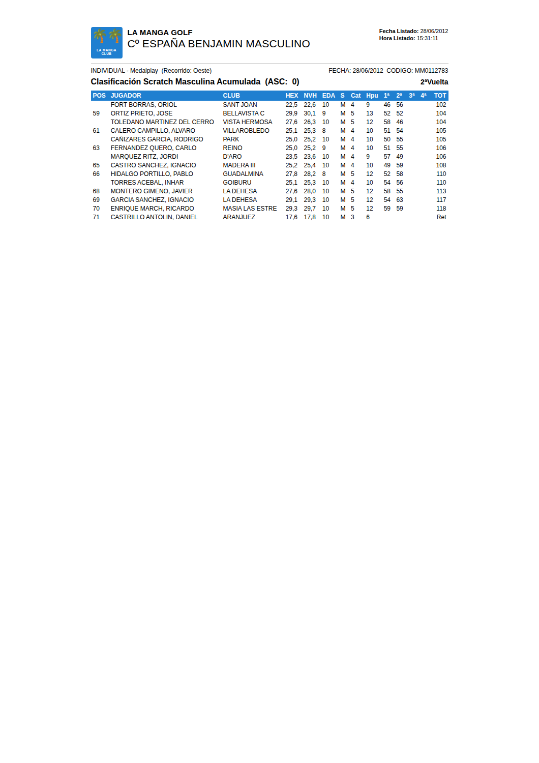🌴🌴
LA MANGA
CLUB
LA MANGA GOLF
Cº ESPAÑA BENJAMIN MASCULINO
Fecha Listado: 28/06/2012
Hora Listado: 15:31:11
INDIVIDUAL - Medalplay (Recorrido: Oeste)
FECHA: 28/06/2012 CODIGO: MM0112783
Clasificación Scratch Masculina Acumulada (ASC: 0)
2ªVuelta
| POS | JUGADOR | CLUB | HEX | NVH | EDA | S | Cat | Hpu | 1ª | 2ª | 3ª | 4ª | TOT |
| --- | --- | --- | --- | --- | --- | --- | --- | --- | --- | --- | --- | --- | --- |
| | FORT BORRAS, ORIOL | SANT JOAN | 22,5 | 22,6 | 10 | M | 4 | 9 | 46 | 56 | | | 102 |
| 59 | ORTIZ PRIETO, JOSE | BELLAVISTA C | 29,9 | 30,1 | 9 | M | 5 | 13 | 52 | 52 | | | 104 |
| | TOLEDANO MARTINEZ DEL CERRO | VISTA HERMOSA | 27,6 | 26,3 | 10 | M | 5 | 12 | 58 | 46 | | | 104 |
| 61 | CALERO CAMPILLO, ALVARO | VILLAROBLEDO | 25,1 | 25,3 | 8 | M | 4 | 10 | 51 | 54 | | | 105 |
| | CAÑIZARES GARCIA, RODRIGO | PARK | 25,0 | 25,2 | 10 | M | 4 | 10 | 50 | 55 | | | 105 |
| 63 | FERNANDEZ QUERO, CARLO | REINO | 25,0 | 25,2 | 9 | M | 4 | 10 | 51 | 55 | | | 106 |
| | MARQUEZ RITZ, JORDI | D'ARO | 23,5 | 23,6 | 10 | M | 4 | 9 | 57 | 49 | | | 106 |
| 65 | CASTRO SANCHEZ, IGNACIO | MADERA III | 25,2 | 25,4 | 10 | M | 4 | 10 | 49 | 59 | | | 108 |
| 66 | HIDALGO PORTILLO, PABLO | GUADALMINA | 27,8 | 28,2 | 8 | M | 5 | 12 | 52 | 58 | | | 110 |
| | TORRES ACEBAL, INHAR | GOIBURU | 25,1 | 25,3 | 10 | M | 4 | 10 | 54 | 56 | | | 110 |
| 68 | MONTERO GIMENO, JAVIER | LA DEHESA | 27,6 | 28,0 | 10 | M | 5 | 12 | 58 | 55 | | | 113 |
| 69 | GARCIA SANCHEZ, IGNACIO | LA DEHESA | 29,1 | 29,3 | 10 | M | 5 | 12 | 54 | 63 | | | 117 |
| 70 | ENRIQUE MARCH, RICARDO | MASIA LAS ESTRE | 29,3 | 29,7 | 10 | M | 5 | 12 | 59 | 59 | | | 118 |
| 71 | CASTRILLO ANTOLIN, DANIEL | ARANJUEZ | 17,6 | 17,8 | 10 | M | 3 | 6 | | | | | Ret |